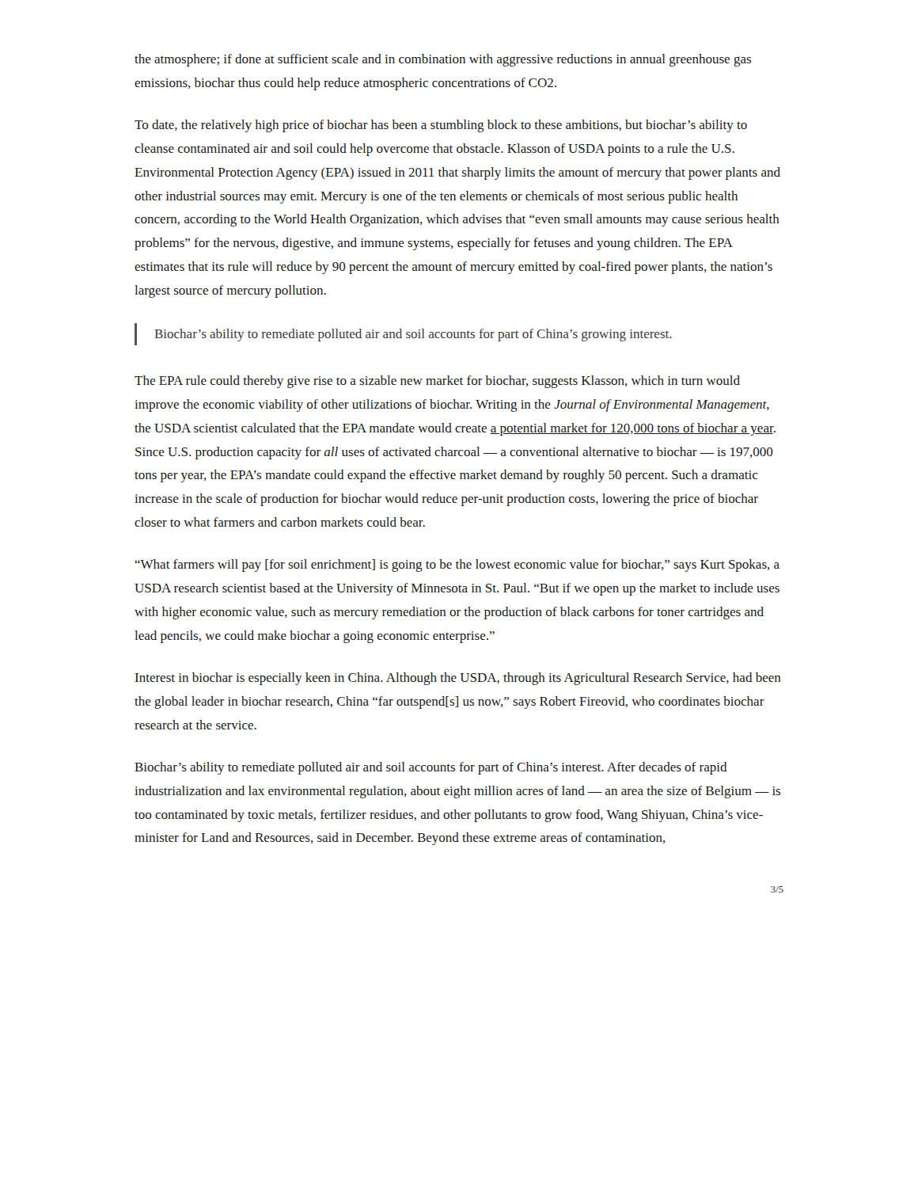the atmosphere; if done at sufficient scale and in combination with aggressive reductions in annual greenhouse gas emissions, biochar thus could help reduce atmospheric concentrations of CO2.
To date, the relatively high price of biochar has been a stumbling block to these ambitions, but biochar’s ability to cleanse contaminated air and soil could help overcome that obstacle. Klasson of USDA points to a rule the U.S. Environmental Protection Agency (EPA) issued in 2011 that sharply limits the amount of mercury that power plants and other industrial sources may emit. Mercury is one of the ten elements or chemicals of most serious public health concern, according to the World Health Organization, which advises that “even small amounts may cause serious health problems” for the nervous, digestive, and immune systems, especially for fetuses and young children. The EPA estimates that its rule will reduce by 90 percent the amount of mercury emitted by coal-fired power plants, the nation’s largest source of mercury pollution.
Biochar’s ability to remediate polluted air and soil accounts for part of China’s growing interest.
The EPA rule could thereby give rise to a sizable new market for biochar, suggests Klasson, which in turn would improve the economic viability of other utilizations of biochar. Writing in the Journal of Environmental Management, the USDA scientist calculated that the EPA mandate would create a potential market for 120,000 tons of biochar a year. Since U.S. production capacity for all uses of activated charcoal — a conventional alternative to biochar — is 197,000 tons per year, the EPA’s mandate could expand the effective market demand by roughly 50 percent. Such a dramatic increase in the scale of production for biochar would reduce per-unit production costs, lowering the price of biochar closer to what farmers and carbon markets could bear.
“What farmers will pay [for soil enrichment] is going to be the lowest economic value for biochar,” says Kurt Spokas, a USDA research scientist based at the University of Minnesota in St. Paul. “But if we open up the market to include uses with higher economic value, such as mercury remediation or the production of black carbons for toner cartridges and lead pencils, we could make biochar a going economic enterprise.”
Interest in biochar is especially keen in China. Although the USDA, through its Agricultural Research Service, had been the global leader in biochar research, China “far outspend[s] us now,” says Robert Fireovid, who coordinates biochar research at the service.
Biochar’s ability to remediate polluted air and soil accounts for part of China’s interest. After decades of rapid industrialization and lax environmental regulation, about eight million acres of land — an area the size of Belgium — is too contaminated by toxic metals, fertilizer residues, and other pollutants to grow food, Wang Shiyuan, China’s vice-minister for Land and Resources, said in December. Beyond these extreme areas of contamination,
3/5